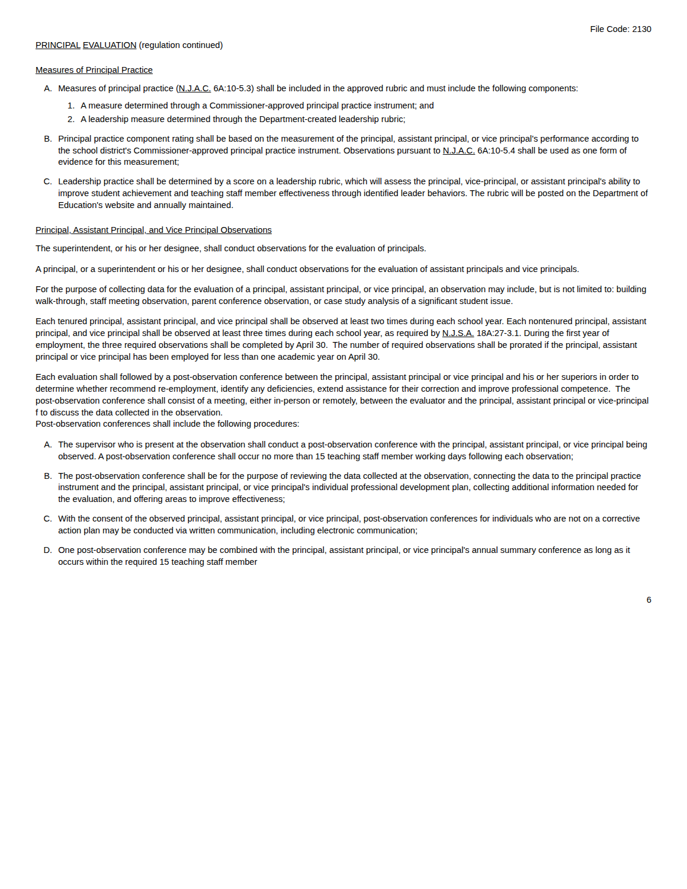File Code: 2130
PRINCIPAL EVALUATION (regulation continued)
Measures of Principal Practice
Measures of principal practice (N.J.A.C. 6A:10-5.3) shall be included in the approved rubric and must include the following components:
A measure determined through a Commissioner-approved principal practice instrument; and
A leadership measure determined through the Department-created leadership rubric;
Principal practice component rating shall be based on the measurement of the principal, assistant principal, or vice principal's performance according to the school district's Commissioner-approved principal practice instrument. Observations pursuant to N.J.A.C. 6A:10-5.4 shall be used as one form of evidence for this measurement;
Leadership practice shall be determined by a score on a leadership rubric, which will assess the principal, vice-principal, or assistant principal's ability to improve student achievement and teaching staff member effectiveness through identified leader behaviors. The rubric will be posted on the Department of Education's website and annually maintained.
Principal, Assistant Principal, and Vice Principal Observations
The superintendent, or his or her designee, shall conduct observations for the evaluation of principals.
A principal, or a superintendent or his or her designee, shall conduct observations for the evaluation of assistant principals and vice principals.
For the purpose of collecting data for the evaluation of a principal, assistant principal, or vice principal, an observation may include, but is not limited to: building walk-through, staff meeting observation, parent conference observation, or case study analysis of a significant student issue.
Each tenured principal, assistant principal, and vice principal shall be observed at least two times during each school year. Each nontenured principal, assistant principal, and vice principal shall be observed at least three times during each school year, as required by N.J.S.A. 18A:27-3.1. During the first year of employment, the three required observations shall be completed by April 30. The number of required observations shall be prorated if the principal, assistant principal or vice principal has been employed for less than one academic year on April 30.
Each evaluation shall followed by a post-observation conference between the principal, assistant principal or vice principal and his or her superiors in order to determine whether recommend re-employment, identify any deficiencies, extend assistance for their correction and improve professional competence. The post-observation conference shall consist of a meeting, either in-person or remotely, between the evaluator and the principal, assistant principal or vice-principal f to discuss the data collected in the observation.
Post-observation conferences shall include the following procedures:
The supervisor who is present at the observation shall conduct a post-observation conference with the principal, assistant principal, or vice principal being observed. A post-observation conference shall occur no more than 15 teaching staff member working days following each observation;
The post-observation conference shall be for the purpose of reviewing the data collected at the observation, connecting the data to the principal practice instrument and the principal, assistant principal, or vice principal's individual professional development plan, collecting additional information needed for the evaluation, and offering areas to improve effectiveness;
With the consent of the observed principal, assistant principal, or vice principal, post-observation conferences for individuals who are not on a corrective action plan may be conducted via written communication, including electronic communication;
One post-observation conference may be combined with the principal, assistant principal, or vice principal's annual summary conference as long as it occurs within the required 15 teaching staff member
6